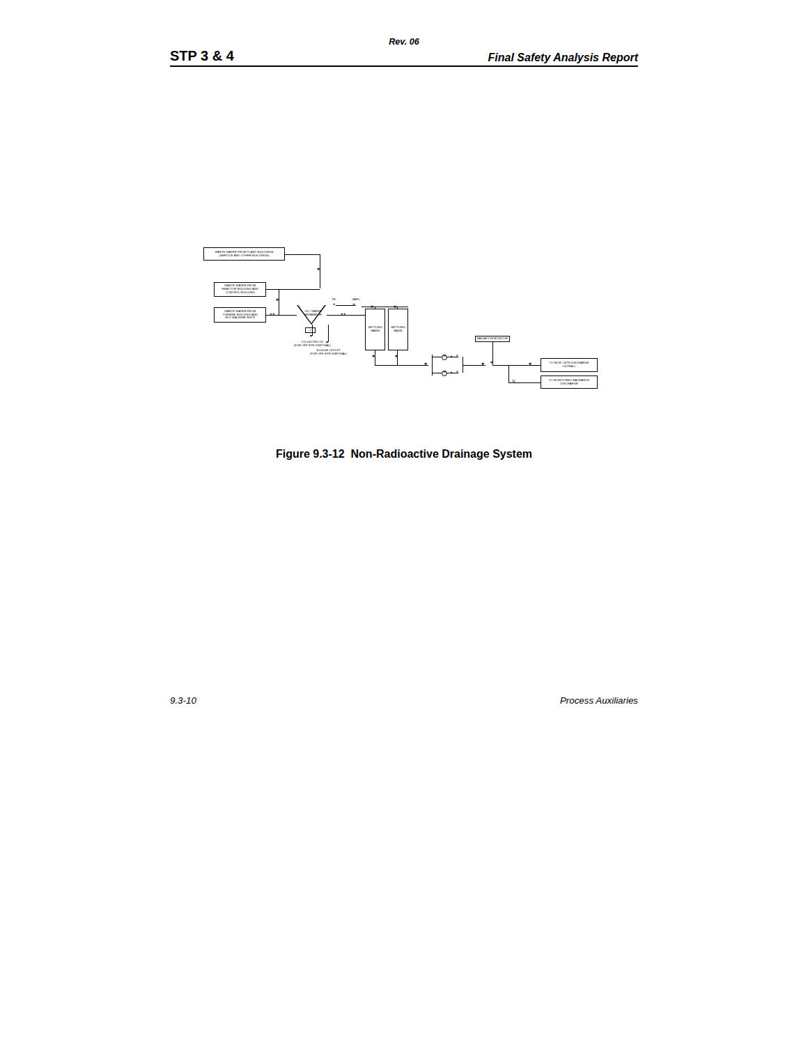Rev. 06
STP 3 & 4
Final Safety Analysis Report
WASTE WATER FROM PLANT BUILDINGS
(SERVICE AND OTHER BUILDINGS)
WASTE WATER FROM
REACTOR BUILDING AND
CONTROL BUILDING
WASTE WATER FROM
TURBINE BUILDING AND
HOT MACHINE SHOP
✖
✖
▸◂
OIL / WATER
SEPARATOR
▸◂
TB
YARD
◂
▸
▼
COLLECTED OIL
(FOR OFF SITE DISPOSAL)
≡
▼
SLUDGE OUTLET
(FOR OFF SITE DISPOSAL)
SETTLING
BASIN
SETTLING
BASIN
✖
✖
✖
✖
✖
⊗
⊗
▸
▸
N
N
✖
RADIATION MONITOR
▼
✖
TO MCR / SITE DISCHARGE
OUTFALL
N
TO MONITORED RADWASTE
DISCHARGE
Figure 9.3-12 Non-Radioactive Drainage System
9.3-10
Process Auxiliaries